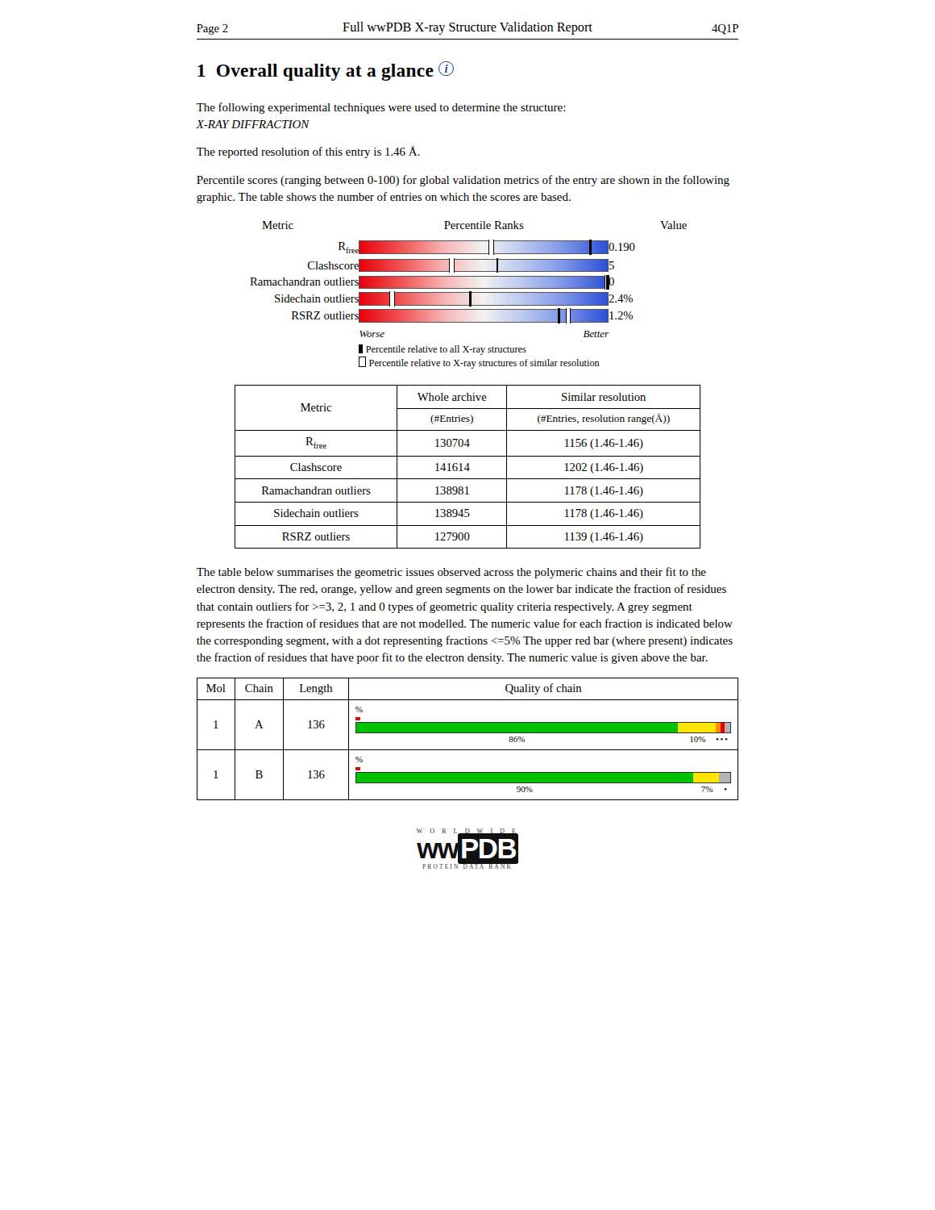Page 2
Full wwPDB X-ray Structure Validation Report
4Q1P
1 Overall quality at a glance i
The following experimental techniques were used to determine the structure:
X-RAY DIFFRACTION
The reported resolution of this entry is 1.46 Å.
Percentile scores (ranging between 0-100) for global validation metrics of the entry are shown in the following graphic. The table shows the number of entries on which the scores are based.
| Metric | Percentile Ranks | Value |
| --- | --- | --- |
| R free | | 0.190 |
| Clashscore | | 5 |
| Ramachandran outliers | | 0 |
| Sidechain outliers | | 2.4% |
| RSRZ outliers | | 1.2% |
| | Worse Better | |
Percentile relative to all X-ray structures
Percentile relative to X-ray structures of similar resolution
| Metric | Whole archive | Similar resolution |
| --- | --- | --- |
| (#Entries) | (#Entries, resolution range(Å)) |
| R free | 130704 | 1156 (1.46-1.46) |
| Clashscore | 141614 | 1202 (1.46-1.46) |
| Ramachandran outliers | 138981 | 1178 (1.46-1.46) |
| Sidechain outliers | 138945 | 1178 (1.46-1.46) |
| RSRZ outliers | 127900 | 1139 (1.46-1.46) |
The table below summarises the geometric issues observed across the polymeric chains and their fit to the electron density. The red, orange, yellow and green segments on the lower bar indicate the fraction of residues that contain outliers for >=3, 2, 1 and 0 types of geometric quality criteria respectively. A grey segment represents the fraction of residues that are not modelled. The numeric value for each fraction is indicated below the corresponding segment, with a dot representing fractions <=5% The upper red bar (where present) indicates the fraction of residues that have poor fit to the electron density. The numeric value is given above the bar.
| Mol | Chain | Length | Quality of chain |
| --- | --- | --- | --- |
| 1 | A | 136 | % 86% 10% ••• |
| 1 | B | 136 | % 90% 7% • |
W O R L D W I D E
ww PDB
PROTEIN DATA BANK